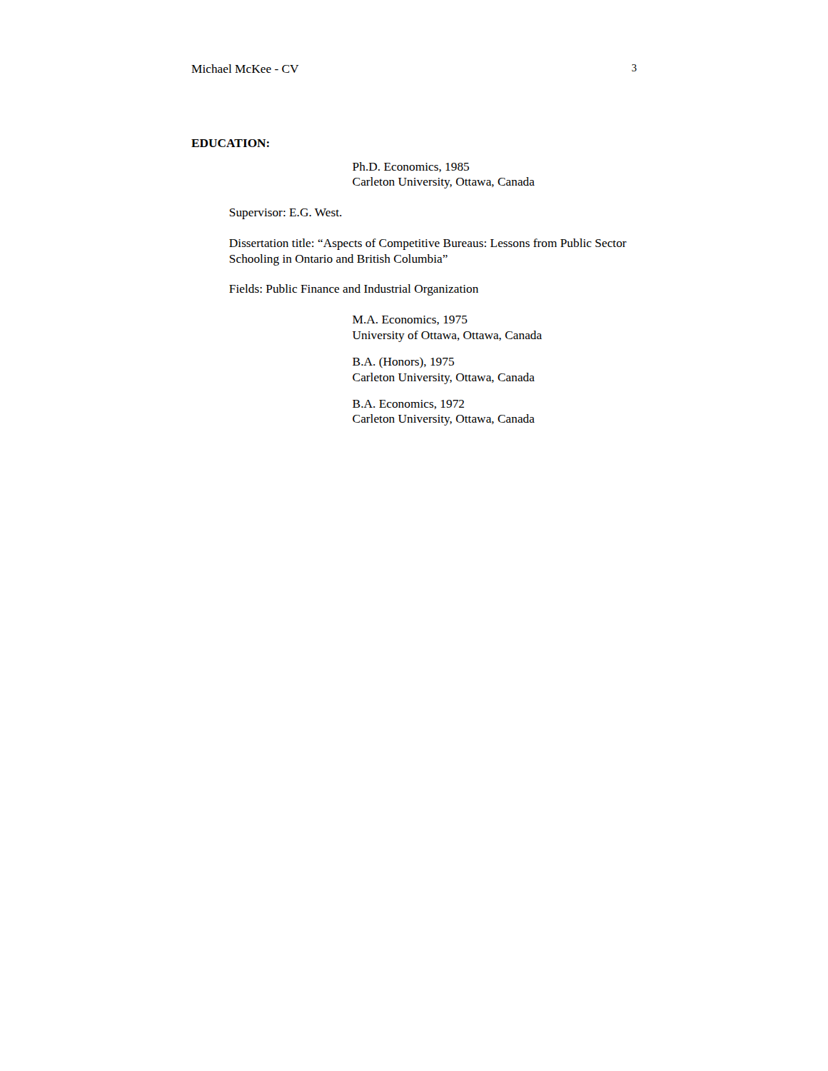Michael McKee - CV
3
EDUCATION:
Ph.D. Economics, 1985
Carleton University, Ottawa, Canada
Supervisor: E.G. West.
Dissertation title: “Aspects of Competitive Bureaus: Lessons from Public Sector
Schooling in Ontario and British Columbia”
Fields: Public Finance and Industrial Organization
M.A. Economics, 1975
University of Ottawa, Ottawa, Canada
B.A. (Honors), 1975
Carleton University, Ottawa, Canada
B.A. Economics, 1972
Carleton University, Ottawa, Canada